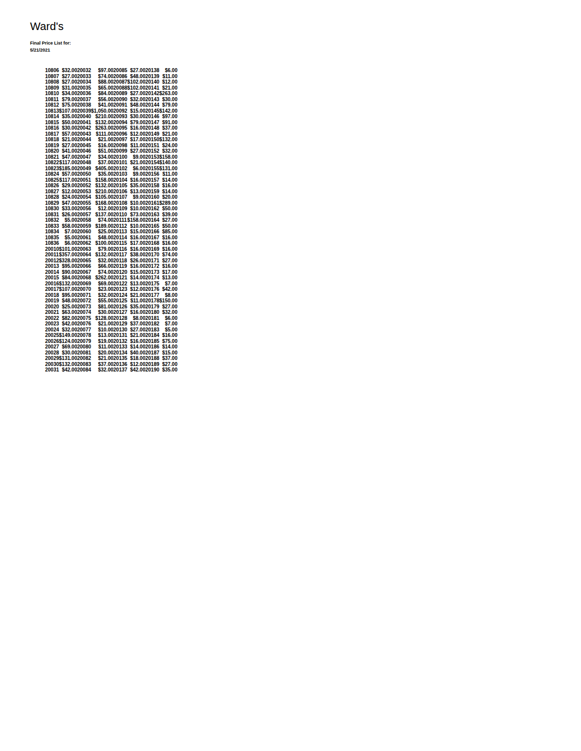Ward's
Final Price List for:
5/21/2021
| 10806 | $32.00 | 20032 | $97.00 | 20085 | $27.00 | 20138 | $6.00 |
| 10807 | $27.00 | 20033 | $74.00 | 20086 | $48.00 | 20139 | $11.00 |
| 10808 | $27.00 | 20034 | $88.00 | 20087 | $102.00 | 20140 | $12.00 |
| 10809 | $31.00 | 20035 | $65.00 | 20088 | $102.00 | 20141 | $21.00 |
| 10810 | $34.00 | 20036 | $84.00 | 20089 | $27.00 | 20142 | $263.00 |
| 10811 | $79.00 | 20037 | $56.00 | 20090 | $32.00 | 20143 | $30.00 |
| 10812 | $75.00 | 20038 | $41.00 | 20091 | $48.00 | 20144 | $79.00 |
| 10813 | $107.00 | 20039 | $1,050.00 | 20092 | $15.00 | 20145 | $142.00 |
| 10814 | $35.00 | 20040 | $210.00 | 20093 | $30.00 | 20146 | $97.00 |
| 10815 | $50.00 | 20041 | $132.00 | 20094 | $79.00 | 20147 | $91.00 |
| 10816 | $30.00 | 20042 | $263.00 | 20095 | $16.00 | 20148 | $37.00 |
| 10817 | $57.00 | 20043 | $111.00 | 20096 | $12.00 | 20149 | $21.00 |
| 10818 | $21.00 | 20044 | $21.00 | 20097 | $17.00 | 20150 | $132.00 |
| 10819 | $27.00 | 20045 | $16.00 | 20098 | $11.00 | 20151 | $24.00 |
| 10820 | $41.00 | 20046 | $51.00 | 20099 | $27.00 | 20152 | $32.00 |
| 10821 | $47.00 | 20047 | $34.00 | 20100 | $9.00 | 20153 | $158.00 |
| 10822 | $117.00 | 20048 | $37.00 | 20101 | $21.00 | 20154 | $140.00 |
| 10823 | $185.00 | 20049 | $405.00 | 20102 | $6.00 | 20155 | $131.00 |
| 10824 | $57.00 | 20050 | $35.00 | 20103 | $9.00 | 20156 | $11.00 |
| 10825 | $117.00 | 20051 | $158.00 | 20104 | $16.00 | 20157 | $14.00 |
| 10826 | $29.00 | 20052 | $132.00 | 20105 | $35.00 | 20158 | $16.00 |
| 10827 | $12.00 | 20053 | $210.00 | 20106 | $13.00 | 20159 | $14.00 |
| 10828 | $24.00 | 20054 | $105.00 | 20107 | $9.00 | 20160 | $20.00 |
| 10829 | $47.00 | 20055 | $168.00 | 20108 | $10.00 | 20161 | $289.00 |
| 10830 | $33.00 | 20056 | $12.00 | 20109 | $10.00 | 20162 | $50.00 |
| 10831 | $26.00 | 20057 | $137.00 | 20110 | $73.00 | 20163 | $39.00 |
| 10832 | $5.00 | 20058 | $74.00 | 20111 | $158.00 | 20164 | $27.00 |
| 10833 | $58.00 | 20059 | $189.00 | 20112 | $10.00 | 20165 | $50.00 |
| 10834 | $7.00 | 20060 | $25.00 | 20113 | $15.00 | 20166 | $85.00 |
| 10835 | $5.00 | 20061 | $48.00 | 20114 | $16.00 | 20167 | $16.00 |
| 10836 | $6.00 | 20062 | $100.00 | 20115 | $17.00 | 20168 | $16.00 |
| 20010 | $101.00 | 20063 | $79.00 | 20116 | $16.00 | 20169 | $16.00 |
| 20011 | $357.00 | 20064 | $132.00 | 20117 | $38.00 | 20170 | $74.00 |
| 20012 | $328.00 | 20065 | $32.00 | 20118 | $26.00 | 20171 | $27.00 |
| 20013 | $95.00 | 20066 | $66.00 | 20119 | $16.00 | 20172 | $16.00 |
| 20014 | $90.00 | 20067 | $74.00 | 20120 | $15.00 | 20173 | $17.00 |
| 20015 | $84.00 | 20068 | $262.00 | 20121 | $14.00 | 20174 | $13.00 |
| 20016 | $132.00 | 20069 | $69.00 | 20122 | $13.00 | 20175 | $7.00 |
| 20017 | $107.00 | 20070 | $23.00 | 20123 | $12.00 | 20176 | $42.00 |
| 20018 | $95.00 | 20071 | $32.00 | 20124 | $21.00 | 20177 | $8.00 |
| 20019 | $48.00 | 20072 | $55.00 | 20125 | $11.00 | 20178 | $150.00 |
| 20020 | $25.00 | 20073 | $81.00 | 20126 | $35.00 | 20179 | $27.00 |
| 20021 | $63.00 | 20074 | $30.00 | 20127 | $16.00 | 20180 | $32.00 |
| 20022 | $82.00 | 20075 | $128.00 | 20128 | $8.00 | 20181 | $6.00 |
| 20023 | $42.00 | 20076 | $21.00 | 20129 | $37.00 | 20182 | $7.00 |
| 20024 | $32.00 | 20077 | $10.00 | 20130 | $27.00 | 20183 | $5.00 |
| 20025 | $149.00 | 20078 | $13.00 | 20131 | $21.00 | 20184 | $16.00 |
| 20026 | $124.00 | 20079 | $19.00 | 20132 | $16.00 | 20185 | $75.00 |
| 20027 | $69.00 | 20080 | $11.00 | 20133 | $14.00 | 20186 | $14.00 |
| 20028 | $30.00 | 20081 | $20.00 | 20134 | $40.00 | 20187 | $15.00 |
| 20029 | $131.00 | 20082 | $21.00 | 20135 | $18.00 | 20188 | $37.00 |
| 20030 | $132.00 | 20083 | $37.00 | 20136 | $12.00 | 20189 | $27.00 |
| 20031 | $42.00 | 20084 | $32.00 | 20137 | $42.00 | 20190 | $35.00 |